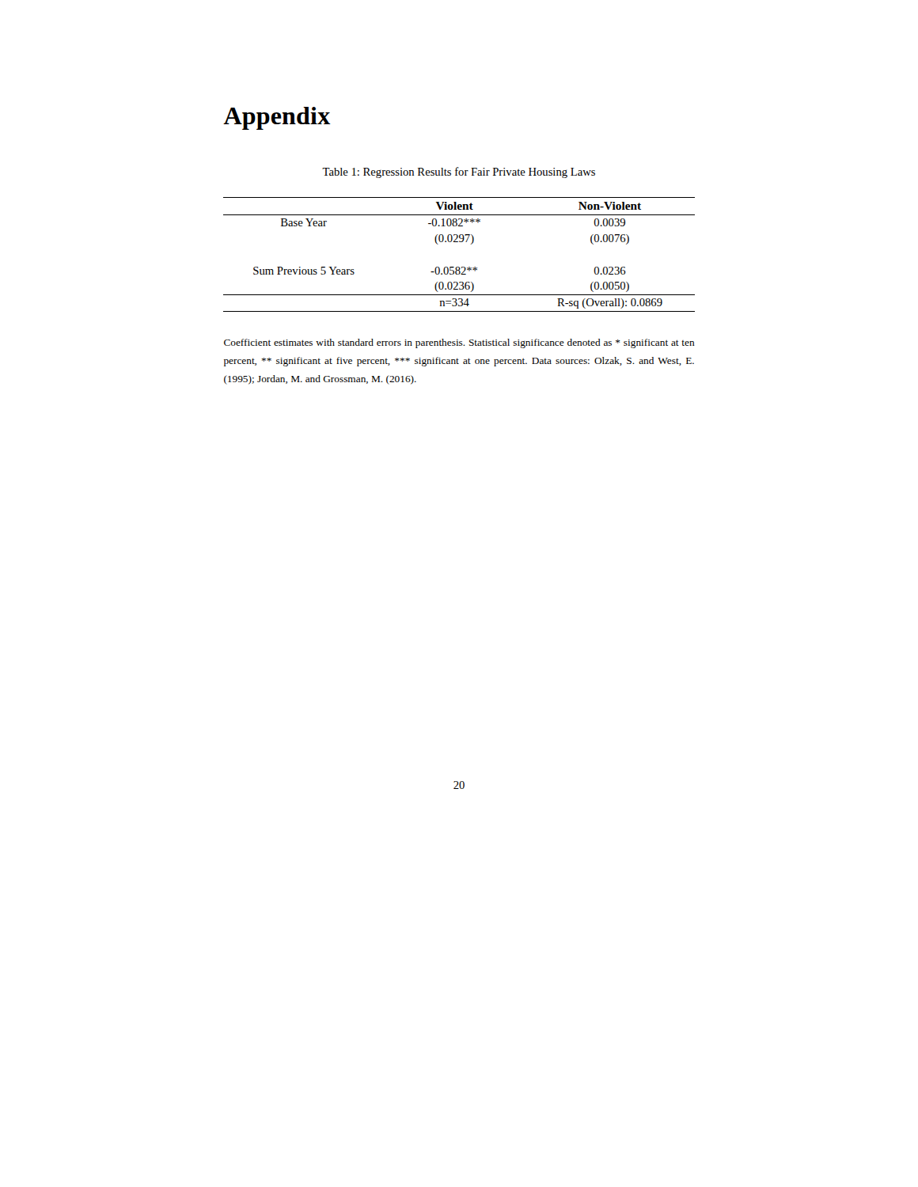Appendix
Table 1: Regression Results for Fair Private Housing Laws
| | Violent | Non-Violent |
| --- | --- | --- |
| Base Year | -0.1082*** | 0.0039 |
| | (0.0297) | (0.0076) |
| Sum Previous 5 Years | -0.0582** | 0.0236 |
| | (0.0236) | (0.0050) |
| | n=334 | R-sq (Overall): 0.0869 |
Coefficient estimates with standard errors in parenthesis. Statistical significance denoted as * significant at ten percent, ** significant at five percent, *** significant at one percent. Data sources: Olzak, S. and West, E. (1995); Jordan, M. and Grossman, M. (2016).
20